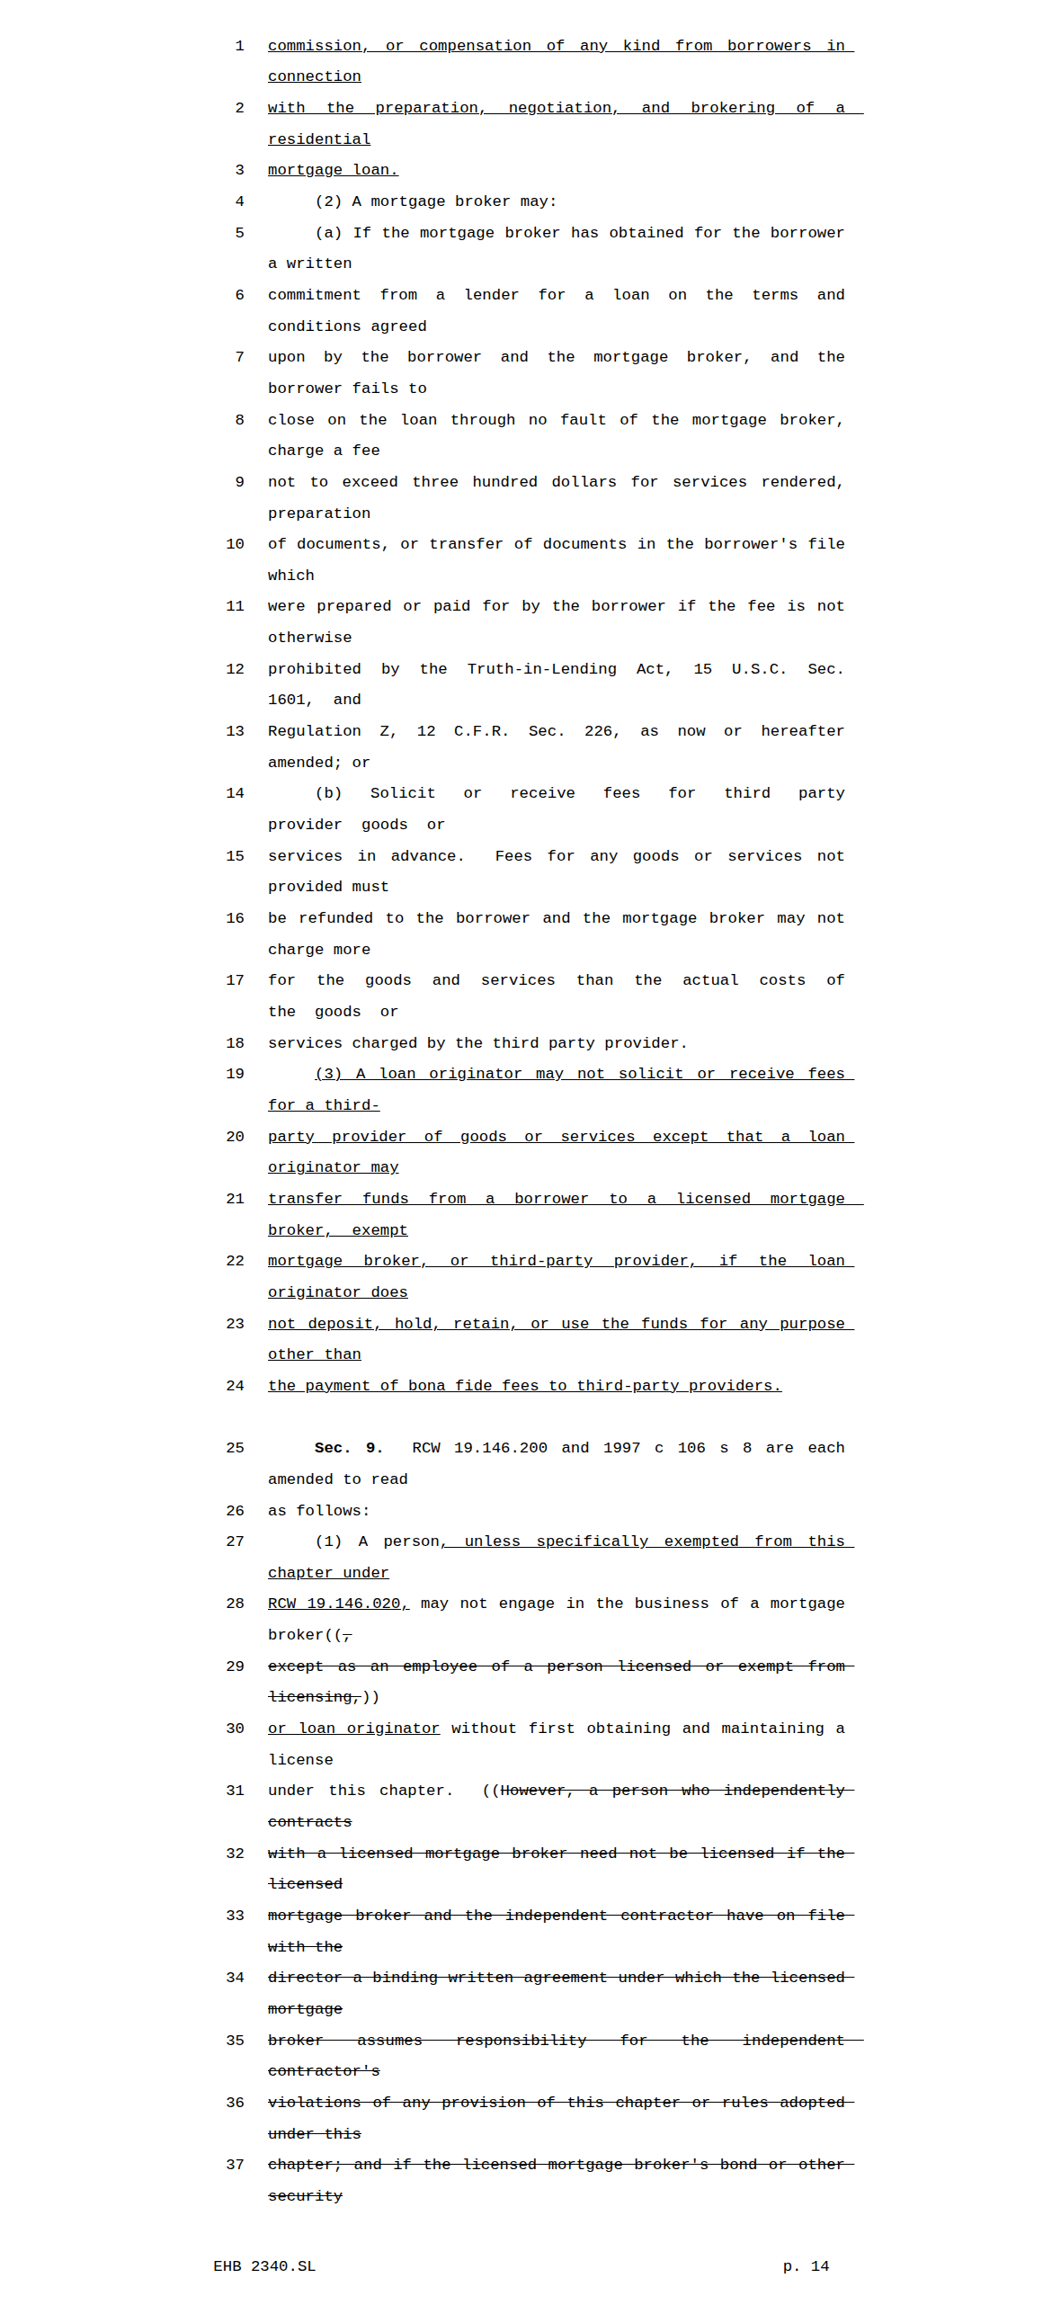1 commission, or compensation of any kind from borrowers in connection
2 with the preparation, negotiation, and brokering of a residential
3 mortgage loan.
4 (2) A mortgage broker may:
5 (a) If the mortgage broker has obtained for the borrower a written
6 commitment from a lender for a loan on the terms and conditions agreed
7 upon by the borrower and the mortgage broker, and the borrower fails to
8 close on the loan through no fault of the mortgage broker, charge a fee
9 not to exceed three hundred dollars for services rendered, preparation
10 of documents, or transfer of documents in the borrower's file which
11 were prepared or paid for by the borrower if the fee is not otherwise
12 prohibited by the Truth-in-Lending Act, 15 U.S.C. Sec. 1601, and
13 Regulation Z, 12 C.F.R. Sec. 226, as now or hereafter amended; or
14 (b) Solicit or receive fees for third party provider goods or
15 services in advance. Fees for any goods or services not provided must
16 be refunded to the borrower and the mortgage broker may not charge more
17 for the goods and services than the actual costs of the goods or
18 services charged by the third party provider.
19 (3) A loan originator may not solicit or receive fees for a third-
20 party provider of goods or services except that a loan originator may
21 transfer funds from a borrower to a licensed mortgage broker, exempt
22 mortgage broker, or third-party provider, if the loan originator does
23 not deposit, hold, retain, or use the funds for any purpose other than
24 the payment of bona fide fees to third-party providers.
25 Sec. 9. RCW 19.146.200 and 1997 c 106 s 8 are each amended to read
26 as follows:
27 (1) A person, unless specifically exempted from this chapter under
28 RCW 19.146.020, may not engage in the business of a mortgage broker((,
29 except as an employee of a person licensed or exempt from licensing,))
30 or loan originator without first obtaining and maintaining a license
31 under this chapter. ((However, a person who independently contracts
32 with a licensed mortgage broker need not be licensed if the licensed
33 mortgage broker and the independent contractor have on file with the
34 director a binding written agreement under which the licensed mortgage
35 broker assumes responsibility for the independent contractor's
36 violations of any provision of this chapter or rules adopted under this
37 chapter; and if the licensed mortgage broker's bond or other security
EHB 2340.SL p. 14